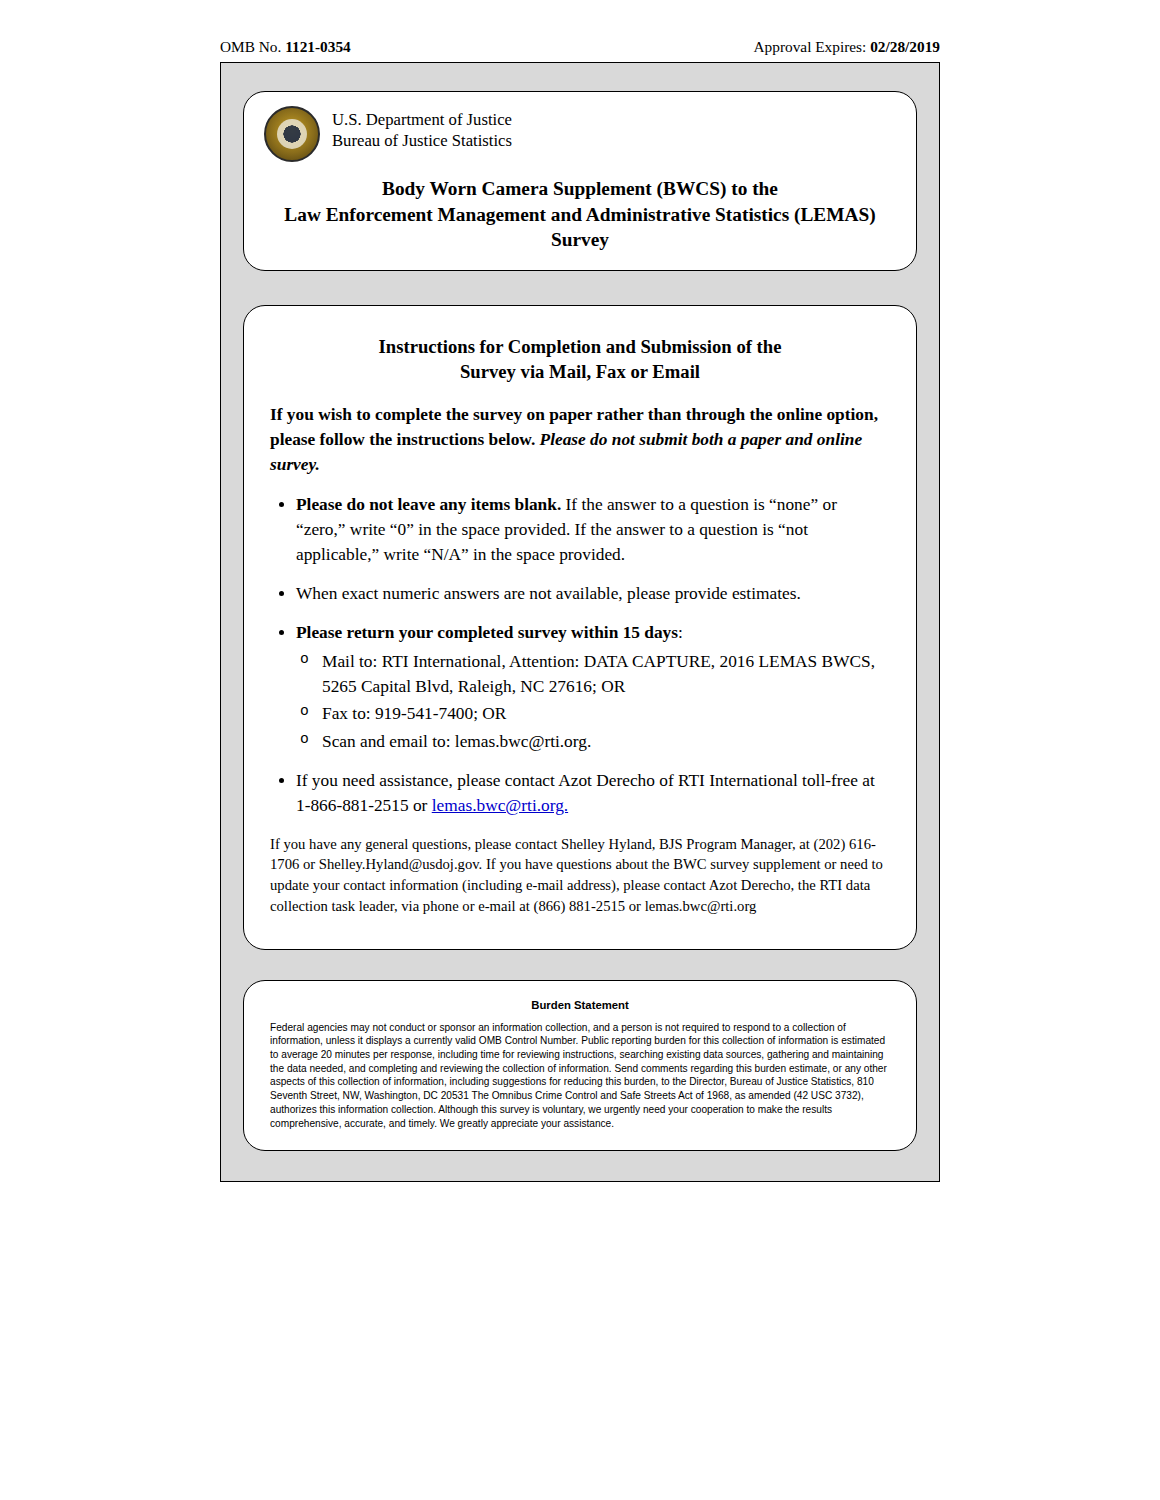OMB No. 1121-0354
Approval Expires: 02/28/2019
U.S. Department of Justice
Bureau of Justice Statistics
Body Worn Camera Supplement (BWCS) to the
Law Enforcement Management and Administrative Statistics (LEMAS) Survey
Instructions for Completion and Submission of the
Survey via Mail, Fax or Email
If you wish to complete the survey on paper rather than through the online option, please follow the instructions below. Please do not submit both a paper and online survey.
Please do not leave any items blank. If the answer to a question is “none” or “zero,” write “0” in the space provided. If the answer to a question is “not applicable,” write “N/A” in the space provided.
When exact numeric answers are not available, please provide estimates.
Please return your completed survey within 15 days:
Mail to: RTI International, Attention: DATA CAPTURE, 2016 LEMAS BWCS, 5265 Capital Blvd, Raleigh, NC 27616; OR
Fax to: 919-541-7400; OR
Scan and email to: lemas.bwc@rti.org.
If you need assistance, please contact Azot Derecho of RTI International toll-free at 1-866-881-2515 or lemas.bwc@rti.org.
If you have any general questions, please contact Shelley Hyland, BJS Program Manager, at (202) 616-1706 or Shelley.Hyland@usdoj.gov. If you have questions about the BWC survey supplement or need to update your contact information (including e-mail address), please contact Azot Derecho, the RTI data collection task leader, via phone or e-mail at (866) 881-2515 or lemas.bwc@rti.org
Burden Statement
Federal agencies may not conduct or sponsor an information collection, and a person is not required to respond to a collection of information, unless it displays a currently valid OMB Control Number. Public reporting burden for this collection of information is estimated to average 20 minutes per response, including time for reviewing instructions, searching existing data sources, gathering and maintaining the data needed, and completing and reviewing the collection of information. Send comments regarding this burden estimate, or any other aspects of this collection of information, including suggestions for reducing this burden, to the Director, Bureau of Justice Statistics, 810 Seventh Street, NW, Washington, DC 20531 The Omnibus Crime Control and Safe Streets Act of 1968, as amended (42 USC 3732), authorizes this information collection. Although this survey is voluntary, we urgently need your cooperation to make the results comprehensive, accurate, and timely. We greatly appreciate your assistance.